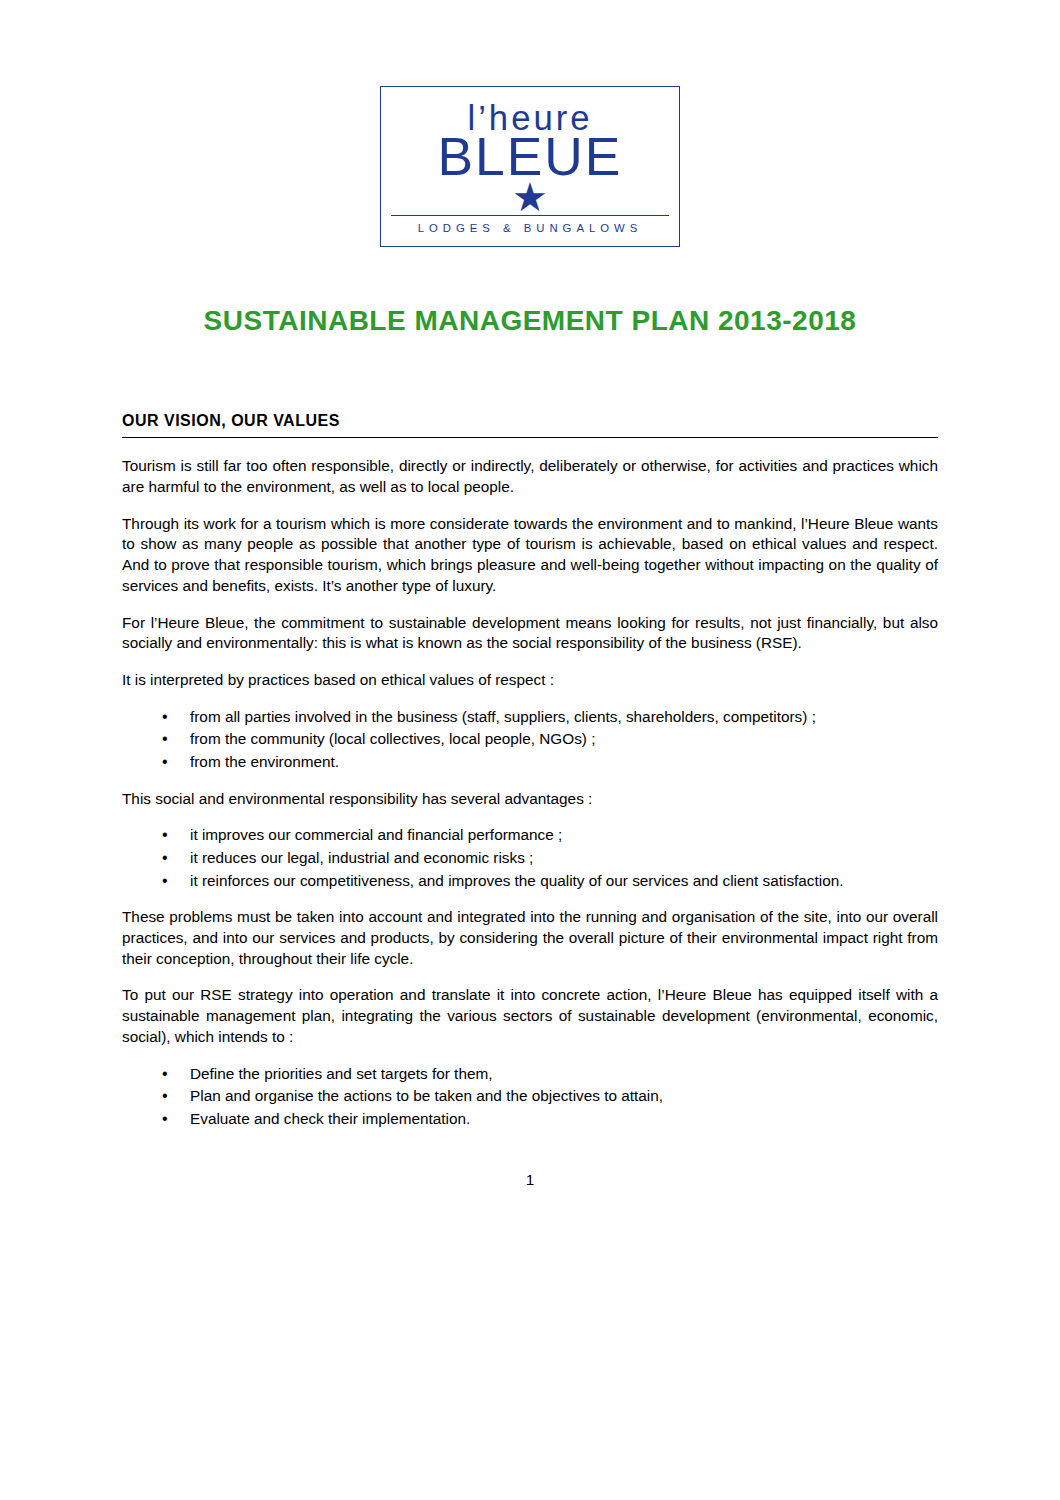l’heure
BLEUE
★
LODGES & BUNGALOWS
SUSTAINABLE MANAGEMENT PLAN 2013-2018
OUR VISION, OUR VALUES
Tourism is still far too often responsible, directly or indirectly, deliberately or otherwise, for activities and practices which are harmful to the environment, as well as to local people.
Through its work for a tourism which is more considerate towards the environment and to mankind, l’Heure Bleue wants to show as many people as possible that another type of tourism is achievable, based on ethical values and respect. And to prove that responsible tourism, which brings pleasure and well-being together without impacting on the quality of services and benefits, exists. It’s another type of luxury.
For l’Heure Bleue, the commitment to sustainable development means looking for results, not just financially, but also socially and environmentally: this is what is known as the social responsibility of the business (RSE).
It is interpreted by practices based on ethical values of respect :
from all parties involved in the business (staff, suppliers, clients, shareholders, competitors) ;
from the community (local collectives, local people, NGOs) ;
from the environment.
This social and environmental responsibility has several advantages :
it improves our commercial and financial performance ;
it reduces our legal, industrial and economic risks ;
it reinforces our competitiveness, and improves the quality of our services and client satisfaction.
These problems must be taken into account and integrated into the running and organisation of the site, into our overall practices, and into our services and products, by considering the overall picture of their environmental impact right from their conception, throughout their life cycle.
To put our RSE strategy into operation and translate it into concrete action, l’Heure Bleue has equipped itself with a sustainable management plan, integrating the various sectors of sustainable development (environmental, economic, social), which intends to :
Define the priorities and set targets for them,
Plan and organise the actions to be taken and the objectives to attain,
Evaluate and check their implementation.
1